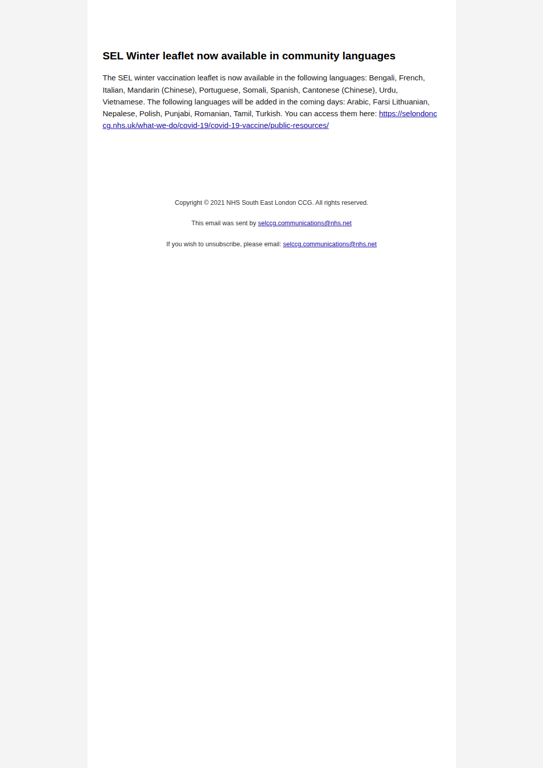SEL Winter leaflet now available in community languages
The SEL winter vaccination leaflet is now available in the following languages: Bengali, French, Italian, Mandarin (Chinese), Portuguese, Somali, Spanish, Cantonese (Chinese), Urdu, Vietnamese. The following languages will be added in the coming days: Arabic, Farsi Lithuanian, Nepalese, Polish, Punjabi, Romanian, Tamil, Turkish. You can access them here: https://selondonccg.nhs.uk/what-we-do/covid-19/covid-19-vaccine/public-resources/
Copyright © 2021 NHS South East London CCG. All rights reserved.
This email was sent by selccg.communications@nhs.net
If you wish to unsubscribe, please email: selccg.communications@nhs.net